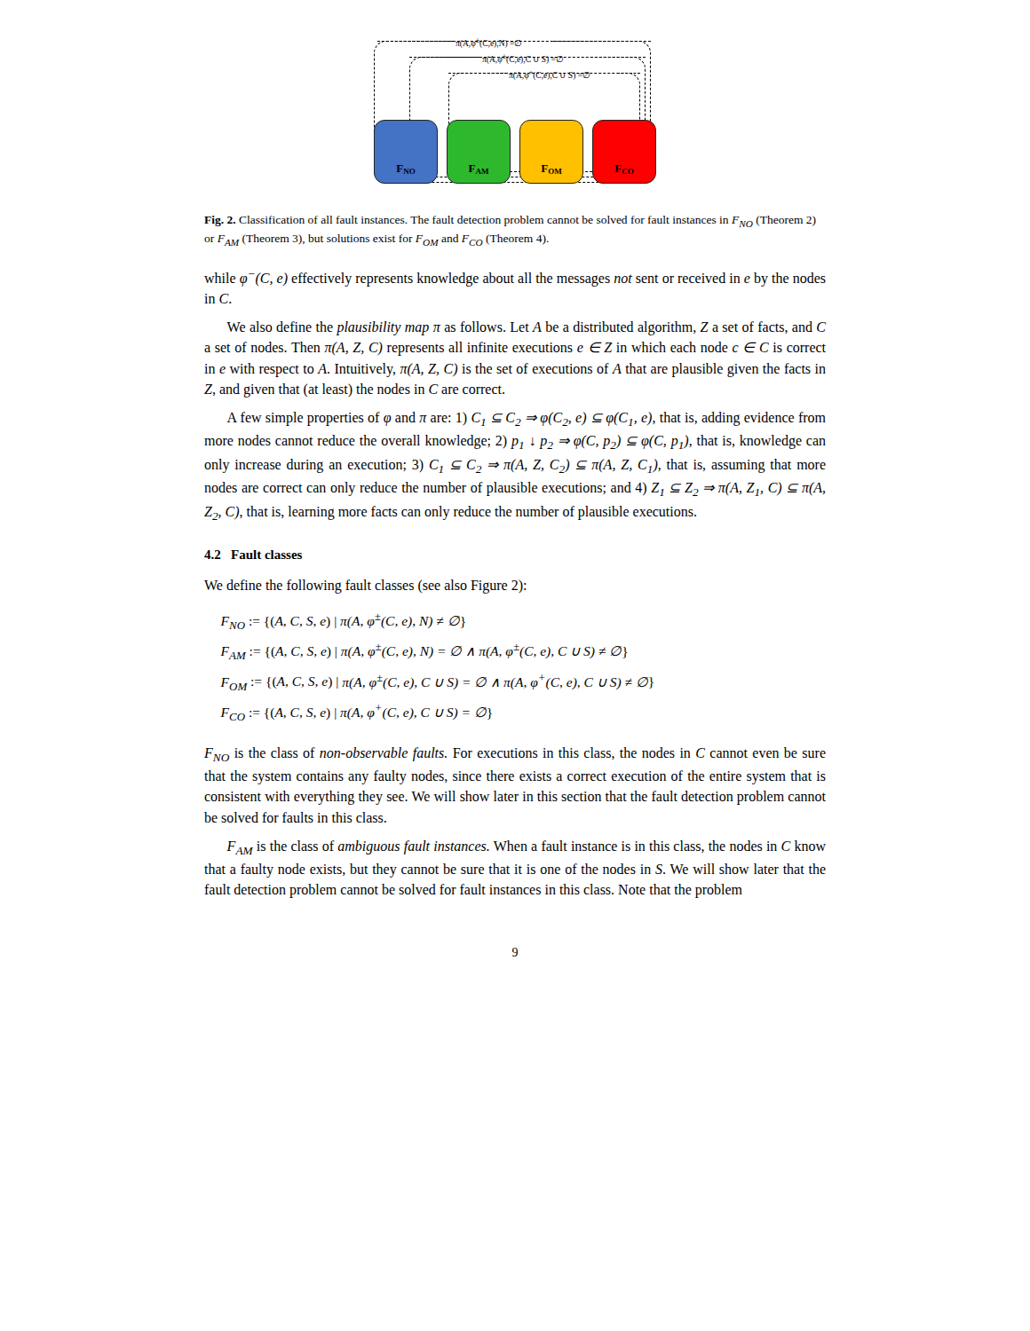π(A,φ±(C,e),N) =∅
π(A,φ±(C,e),C ∪ S) =∅
π(A,φ+(C,e),C ∪ S) =∅
FNO
FAM
FOM
FCO
Fig. 2. Classification of all fault instances. The fault detection problem cannot be solved for fault instances in FNO (Theorem 2) or FAM (Theorem 3), but solutions exist for FOM and FCO (Theorem 4).
while φ−(C, e) effectively represents knowledge about all the messages not sent or received in e by the nodes in C.
We also define the plausibility map π as follows. Let A be a distributed algorithm, Z a set of facts, and C a set of nodes. Then π(A, Z, C) represents all infinite executions e ∈ Z in which each node c ∈ C is correct in e with respect to A. Intuitively, π(A, Z, C) is the set of executions of A that are plausible given the facts in Z, and given that (at least) the nodes in C are correct.
A few simple properties of φ and π are: 1) C1 ⊆ C2 ⇒ φ(C2, e) ⊆ φ(C1, e), that is, adding evidence from more nodes cannot reduce the overall knowledge; 2) p1 ↓ p2 ⇒ φ(C, p2) ⊆ φ(C, p1), that is, knowledge can only increase during an execution; 3) C1 ⊆ C2 ⇒ π(A, Z, C2) ⊆ π(A, Z, C1), that is, assuming that more nodes are correct can only reduce the number of plausible executions; and 4) Z1 ⊆ Z2 ⇒ π(A, Z1, C) ⊆ π(A, Z2, C), that is, learning more facts can only reduce the number of plausible executions.
4.2 Fault classes
We define the following fault classes (see also Figure 2):
FNO := {(A, C, S, e) | π(A, φ±(C, e), N) ≠ ∅}
FAM := {(A, C, S, e) | π(A, φ±(C, e), N) = ∅ ∧ π(A, φ±(C, e), C ∪ S) ≠ ∅}
FOM := {(A, C, S, e) | π(A, φ±(C, e), C ∪ S) = ∅ ∧ π(A, φ+(C, e), C ∪ S) ≠ ∅}
FCO := {(A, C, S, e) | π(A, φ+(C, e), C ∪ S) = ∅}
FNO is the class of non-observable faults. For executions in this class, the nodes in C cannot even be sure that the system contains any faulty nodes, since there exists a correct execution of the entire system that is consistent with everything they see. We will show later in this section that the fault detection problem cannot be solved for faults in this class.
FAM is the class of ambiguous fault instances. When a fault instance is in this class, the nodes in C know that a faulty node exists, but they cannot be sure that it is one of the nodes in S. We will show later that the fault detection problem cannot be solved for fault instances in this class. Note that the problem
9